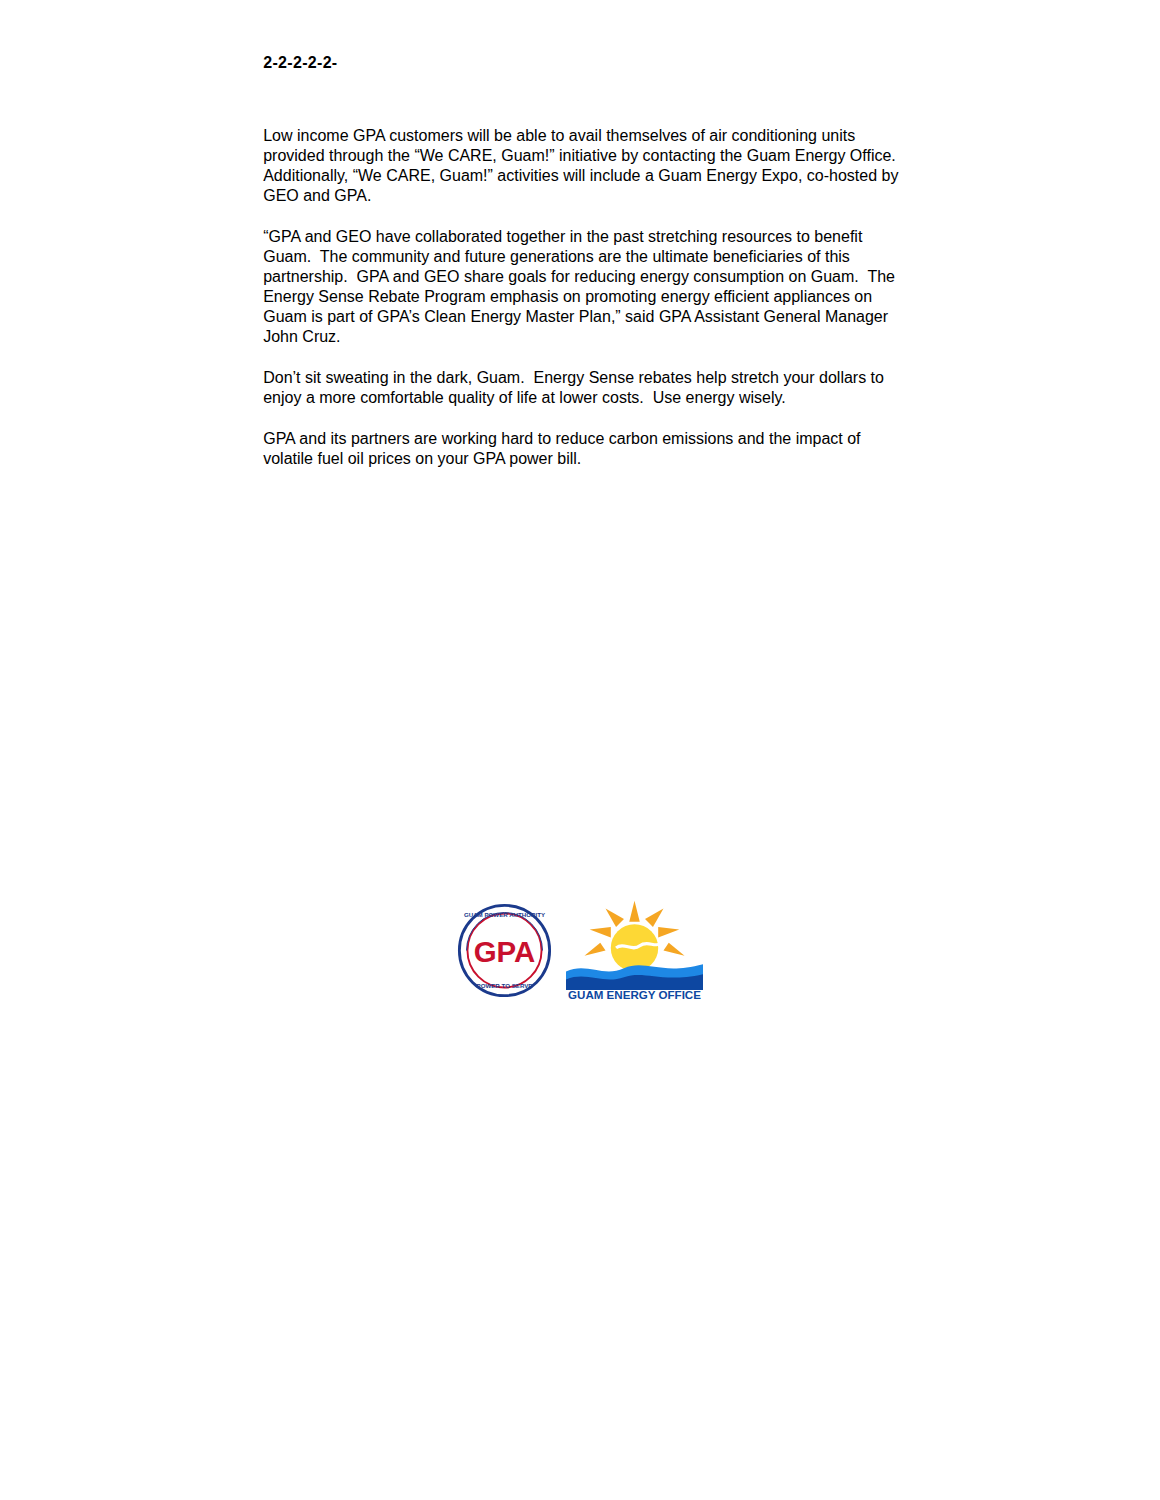2-2-2-2-2-
Low income GPA customers will be able to avail themselves of air conditioning units provided through the “We CARE, Guam!” initiative by contacting the Guam Energy Office. Additionally, “We CARE, Guam!” activities will include a Guam Energy Expo, co-hosted by GEO and GPA.
“GPA and GEO have collaborated together in the past stretching resources to benefit Guam. The community and future generations are the ultimate beneficiaries of this partnership. GPA and GEO share goals for reducing energy consumption on Guam. The Energy Sense Rebate Program emphasis on promoting energy efficient appliances on Guam is part of GPA’s Clean Energy Master Plan,” said GPA Assistant General Manager John Cruz.
Don’t sit sweating in the dark, Guam. Energy Sense rebates help stretch your dollars to enjoy a more comfortable quality of life at lower costs. Use energy wisely.
GPA and its partners are working hard to reduce carbon emissions and the impact of volatile fuel oil prices on your GPA power bill.